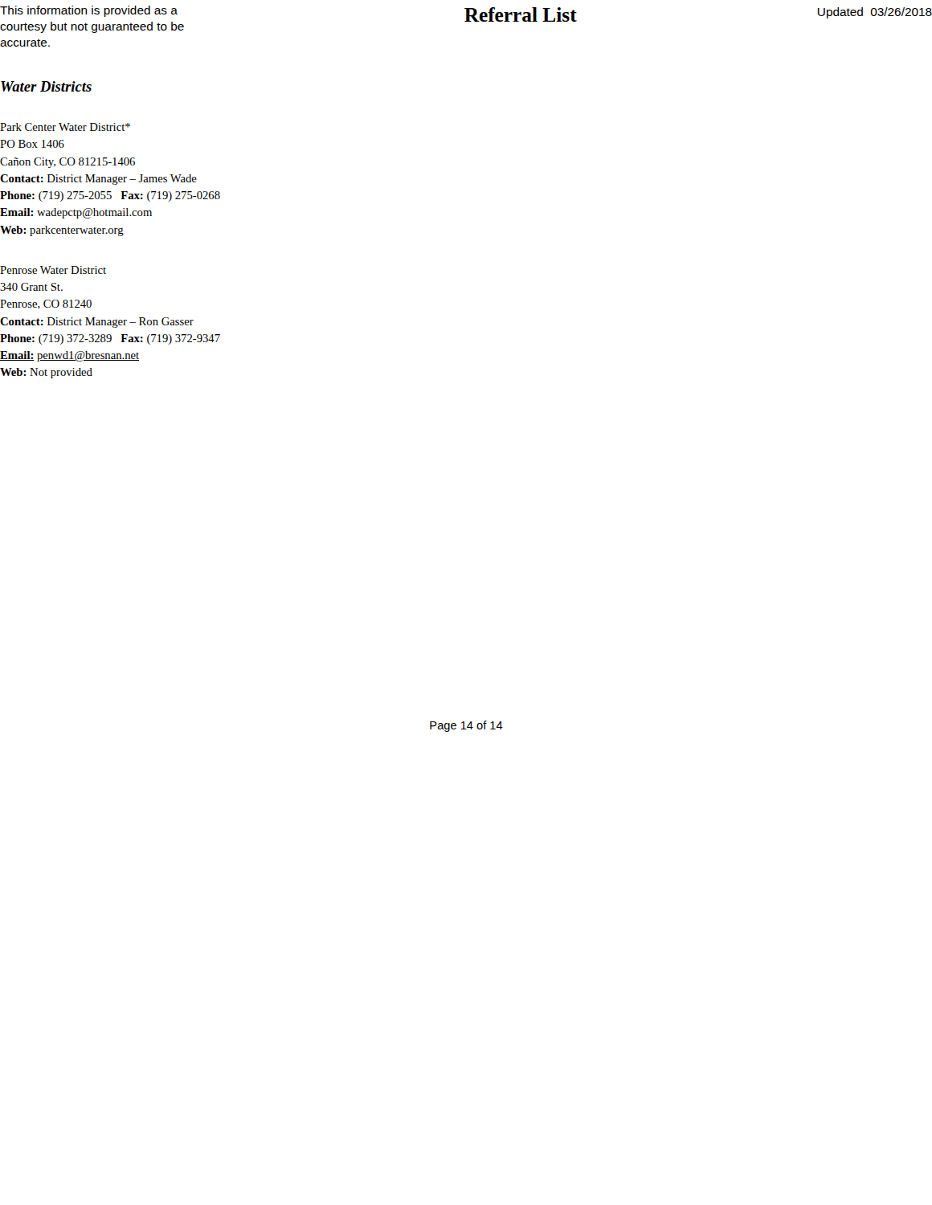This information is provided as a courtesy but not guaranteed to be accurate.
Referral List
Updated 03/26/2018
Water Districts
Park Center Water District*
PO Box 1406
Cañon City, CO 81215-1406
Contact: District Manager – James Wade
Phone: (719) 275-2055 Fax: (719) 275-0268
Email: wadepctp@hotmail.com
Web: parkcenterwater.org
Penrose Water District
340 Grant St.
Penrose, CO 81240
Contact: District Manager – Ron Gasser
Phone: (719) 372-3289 Fax: (719) 372-9347
Email: penwd1@bresnan.net
Web: Not provided
Page 14 of 14